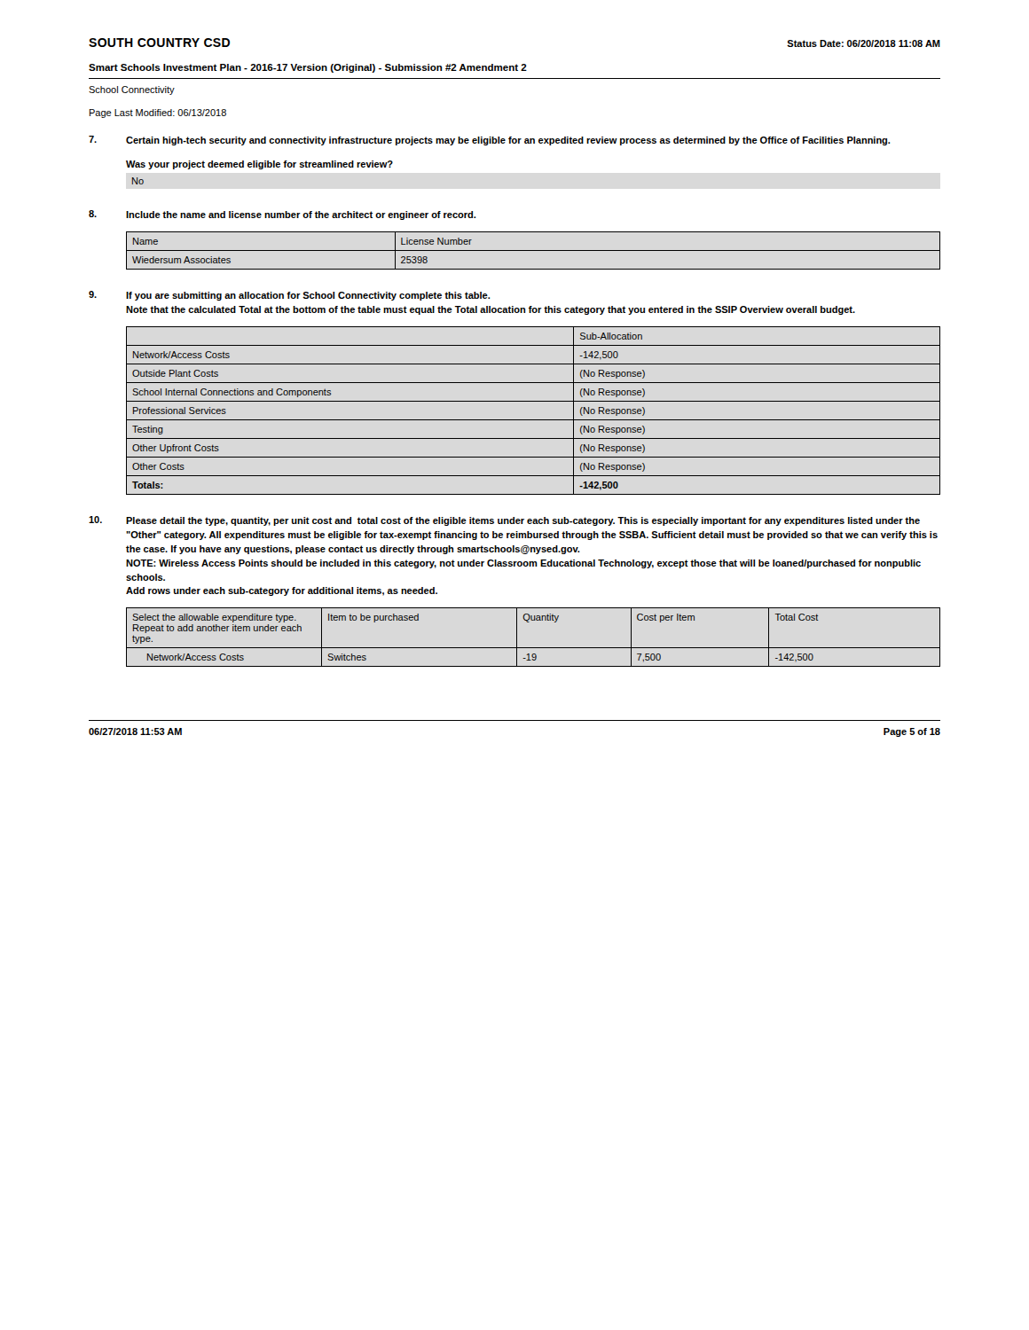SOUTH COUNTRY CSD
Status Date: 06/20/2018 11:08 AM
Smart Schools Investment Plan - 2016-17 Version (Original) - Submission #2 Amendment 2
School Connectivity
Page Last Modified: 06/13/2018
7.
Certain high-tech security and connectivity infrastructure projects may be eligible for an expedited review process as determined by the Office of Facilities Planning.
Was your project deemed eligible for streamlined review?
No
8.
Include the name and license number of the architect or engineer of record.
| Name | License Number |
| --- | --- |
| Wiedersum Associates | 25398 |
9.
If you are submitting an allocation for School Connectivity complete this table.
Note that the calculated Total at the bottom of the table must equal the Total allocation for this category that you entered in the SSIP Overview overall budget.
| | Sub-Allocation |
| --- | --- |
| Network/Access Costs | -142,500 |
| Outside Plant Costs | (No Response) |
| School Internal Connections and Components | (No Response) |
| Professional Services | (No Response) |
| Testing | (No Response) |
| Other Upfront Costs | (No Response) |
| Other Costs | (No Response) |
| Totals: | -142,500 |
10.
Please detail the type, quantity, per unit cost and total cost of the eligible items under each sub-category. This is especially important for any expenditures listed under the "Other" category. All expenditures must be eligible for tax-exempt financing to be reimbursed through the SSBA. Sufficient detail must be provided so that we can verify this is the case. If you have any questions, please contact us directly through smartschools@nysed.gov.
NOTE: Wireless Access Points should be included in this category, not under Classroom Educational Technology, except those that will be loaned/purchased for nonpublic schools.
Add rows under each sub-category for additional items, as needed.
| Select the allowable expenditure type. Repeat to add another item under each type. | Item to be purchased | Quantity | Cost per Item | Total Cost |
| --- | --- | --- | --- | --- |
| Network/Access Costs | Switches | -19 | 7,500 | -142,500 |
06/27/2018 11:53 AM
Page 5 of 18